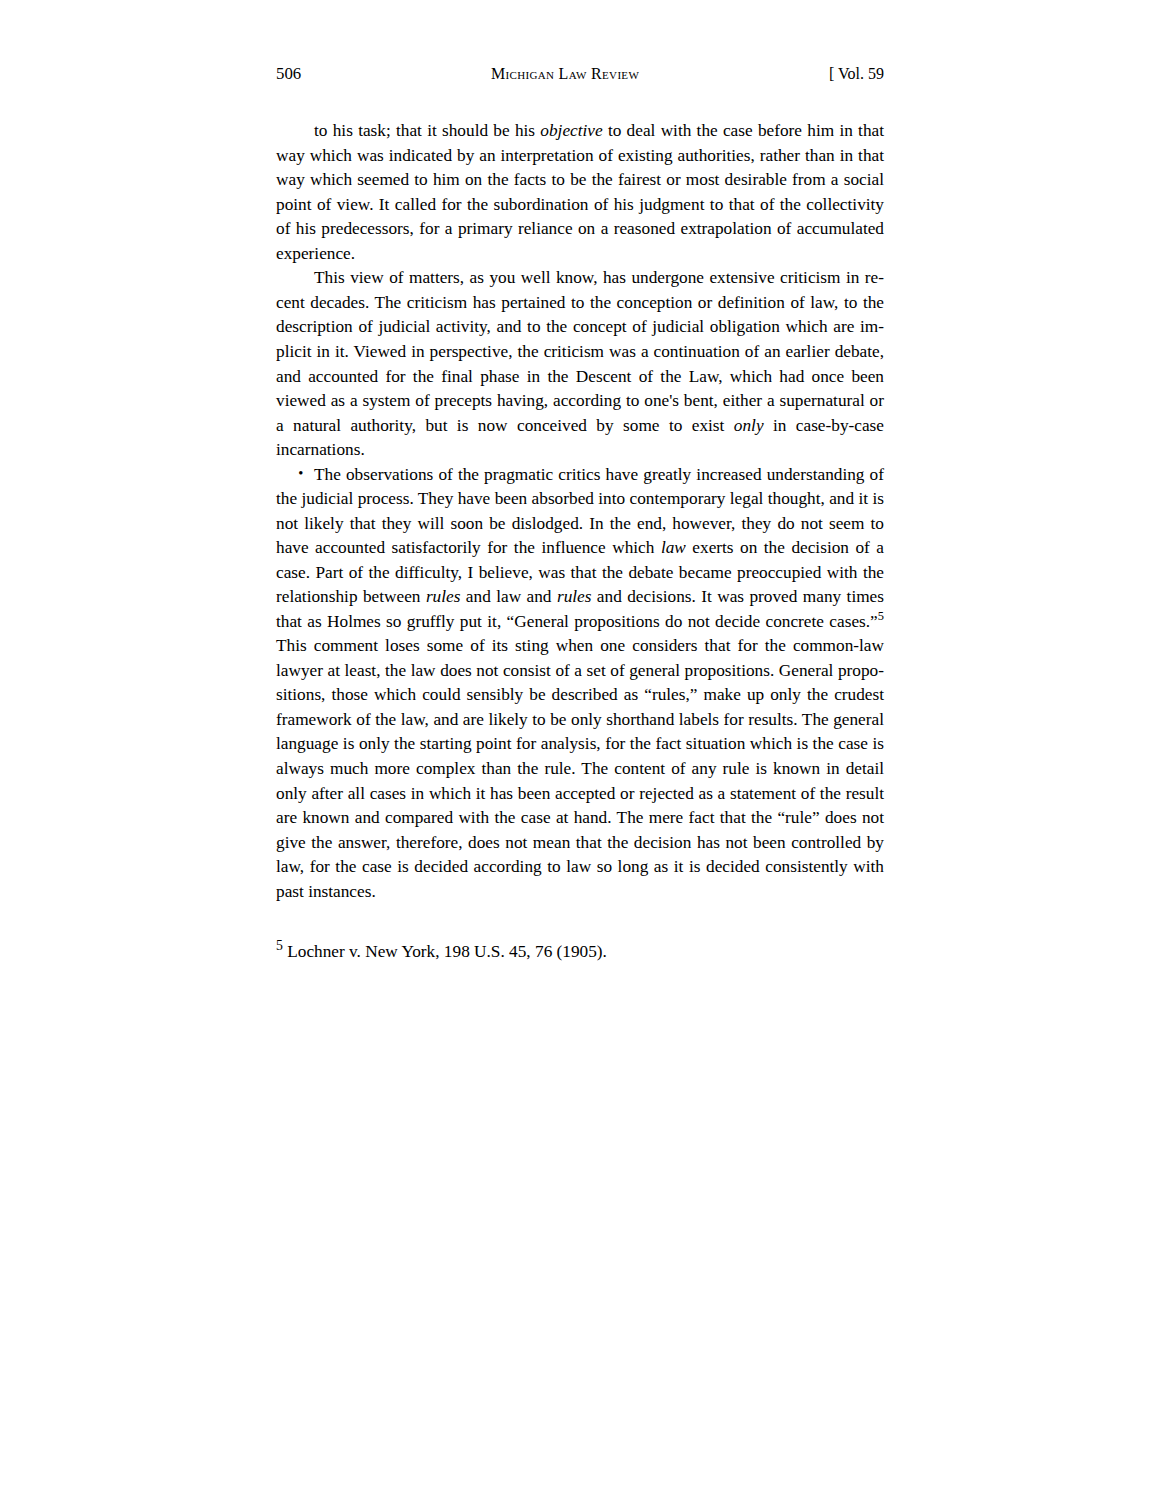506 Michigan Law Review [ Vol. 59
to his task; that it should be his objective to deal with the case before him in that way which was indicated by an interpretation of existing authorities, rather than in that way which seemed to him on the facts to be the fairest or most desirable from a social point of view. It called for the subordination of his judgment to that of the collectivity of his predecessors, for a primary reliance on a reasoned extrapolation of accumulated experience.
This view of matters, as you well know, has undergone extensive criticism in recent decades. The criticism has pertained to the conception or definition of law, to the description of judicial activity, and to the concept of judicial obligation which are implicit in it. Viewed in perspective, the criticism was a continuation of an earlier debate, and accounted for the final phase in the Descent of the Law, which had once been viewed as a system of precepts having, according to one's bent, either a supernatural or a natural authority, but is now conceived by some to exist only in case-by-case incarnations.
The observations of the pragmatic critics have greatly increased understanding of the judicial process. They have been absorbed into contemporary legal thought, and it is not likely that they will soon be dislodged. In the end, however, they do not seem to have accounted satisfactorily for the influence which law exerts on the decision of a case. Part of the difficulty, I believe, was that the debate became preoccupied with the relationship between rules and law and rules and decisions. It was proved many times that as Holmes so gruffly put it, “General propositions do not decide concrete cases.”5 This comment loses some of its sting when one considers that for the common-law lawyer at least, the law does not consist of a set of general propositions. General propositions, those which could sensibly be described as “rules,” make up only the crudest framework of the law, and are likely to be only shorthand labels for results. The general language is only the starting point for analysis, for the fact situation which is the case is always much more complex than the rule. The content of any rule is known in detail only after all cases in which it has been accepted or rejected as a statement of the result are known and compared with the case at hand. The mere fact that the “rule” does not give the answer, therefore, does not mean that the decision has not been controlled by law, for the case is decided according to law so long as it is decided consistently with past instances.
5 Lochner v. New York, 198 U.S. 45, 76 (1905).